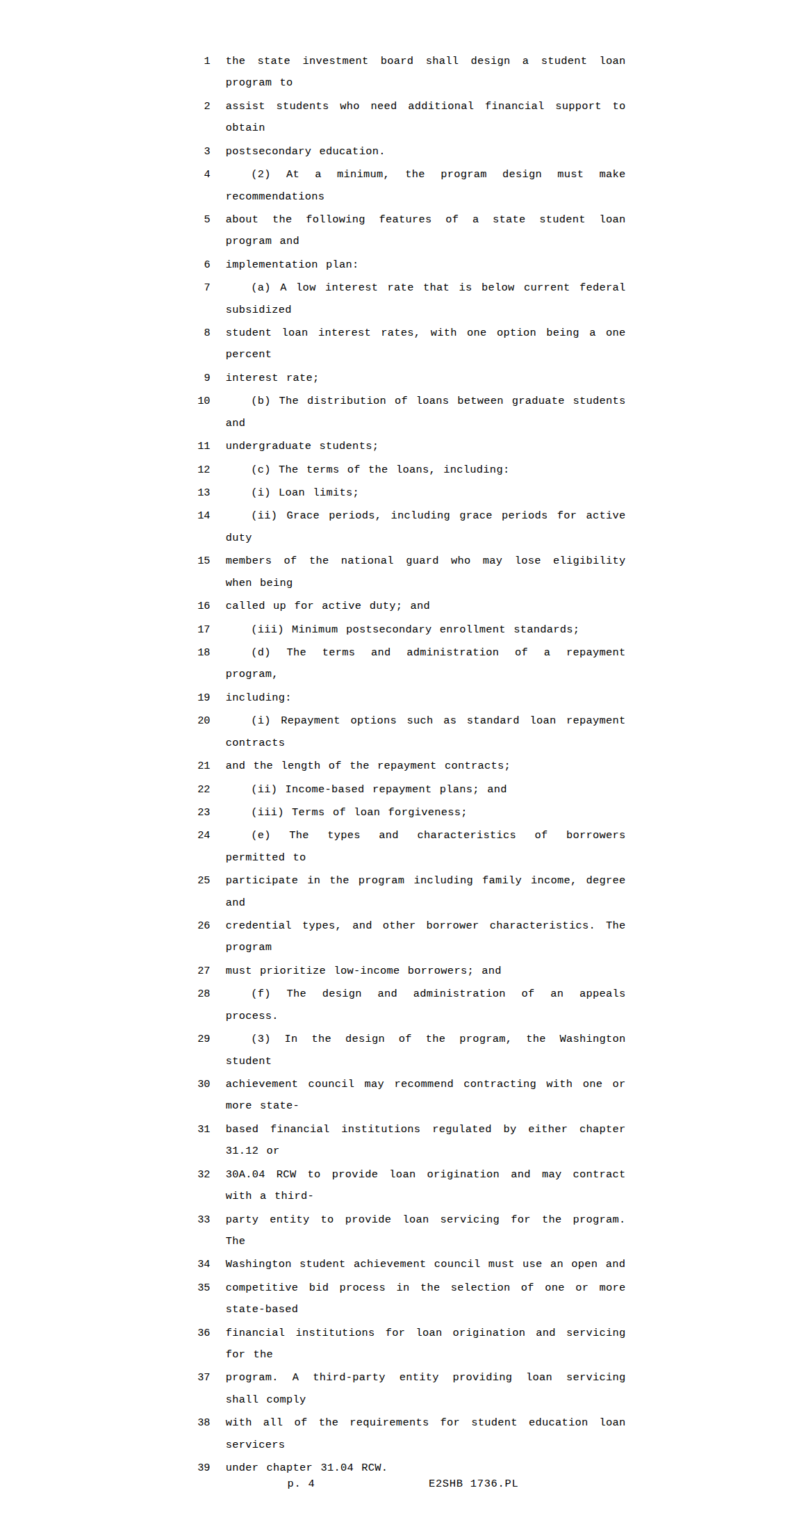| 1 | the state investment board shall design a student loan program to |
| 2 | assist students who need additional financial support to obtain |
| 3 | postsecondary education. |
| 4 | (2) At a minimum, the program design must make recommendations |
| 5 | about the following features of a state student loan program and |
| 6 | implementation plan: |
| 7 | (a) A low interest rate that is below current federal subsidized |
| 8 | student loan interest rates, with one option being a one percent |
| 9 | interest rate; |
| 10 | (b) The distribution of loans between graduate students and |
| 11 | undergraduate students; |
| 12 | (c) The terms of the loans, including: |
| 13 | (i) Loan limits; |
| 14 | (ii) Grace periods, including grace periods for active duty |
| 15 | members of the national guard who may lose eligibility when being |
| 16 | called up for active duty; and |
| 17 | (iii) Minimum postsecondary enrollment standards; |
| 18 | (d) The terms and administration of a repayment program, |
| 19 | including: |
| 20 | (i) Repayment options such as standard loan repayment contracts |
| 21 | and the length of the repayment contracts; |
| 22 | (ii) Income-based repayment plans; and |
| 23 | (iii) Terms of loan forgiveness; |
| 24 | (e) The types and characteristics of borrowers permitted to |
| 25 | participate in the program including family income, degree and |
| 26 | credential types, and other borrower characteristics. The program |
| 27 | must prioritize low-income borrowers; and |
| 28 | (f) The design and administration of an appeals process. |
| 29 | (3) In the design of the program, the Washington student |
| 30 | achievement council may recommend contracting with one or more state- |
| 31 | based financial institutions regulated by either chapter 31.12 or |
| 32 | 30A.04 RCW to provide loan origination and may contract with a third- |
| 33 | party entity to provide loan servicing for the program. The |
| 34 | Washington student achievement council must use an open and |
| 35 | competitive bid process in the selection of one or more state-based |
| 36 | financial institutions for loan origination and servicing for the |
| 37 | program. A third-party entity providing loan servicing shall comply |
| 38 | with all of the requirements for student education loan servicers |
| 39 | under chapter 31.04 RCW. |
p. 4 E2SHB 1736.PL